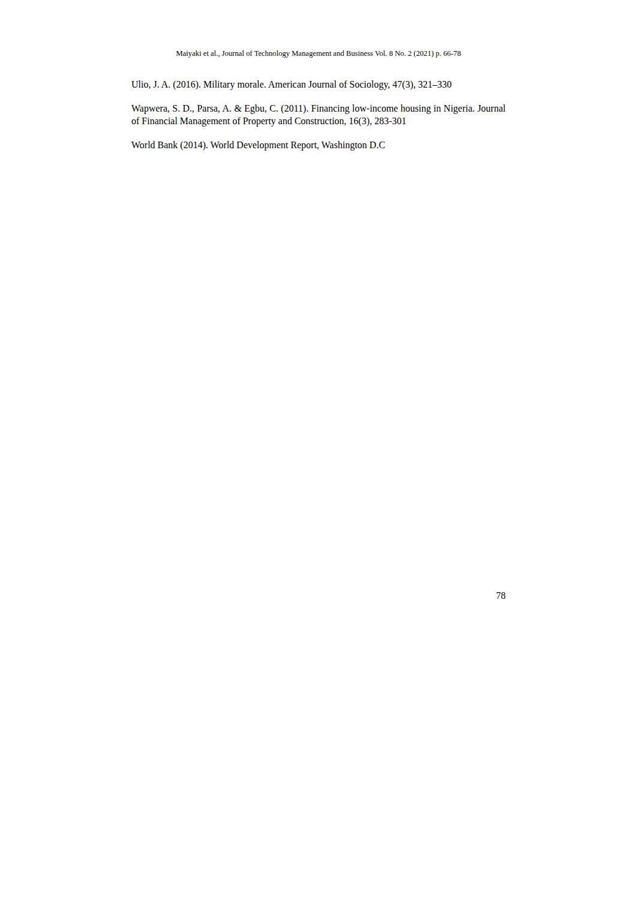Maiyaki et al., Journal of Technology Management and Business Vol. 8 No. 2 (2021) p. 66-78
Ulio, J. A. (2016). Military morale. American Journal of Sociology, 47(3), 321–330
Wapwera, S. D., Parsa, A. & Egbu, C. (2011). Financing low-income housing in Nigeria. Journal of Financial Management of Property and Construction, 16(3), 283-301
World Bank (2014). World Development Report, Washington D.C
78